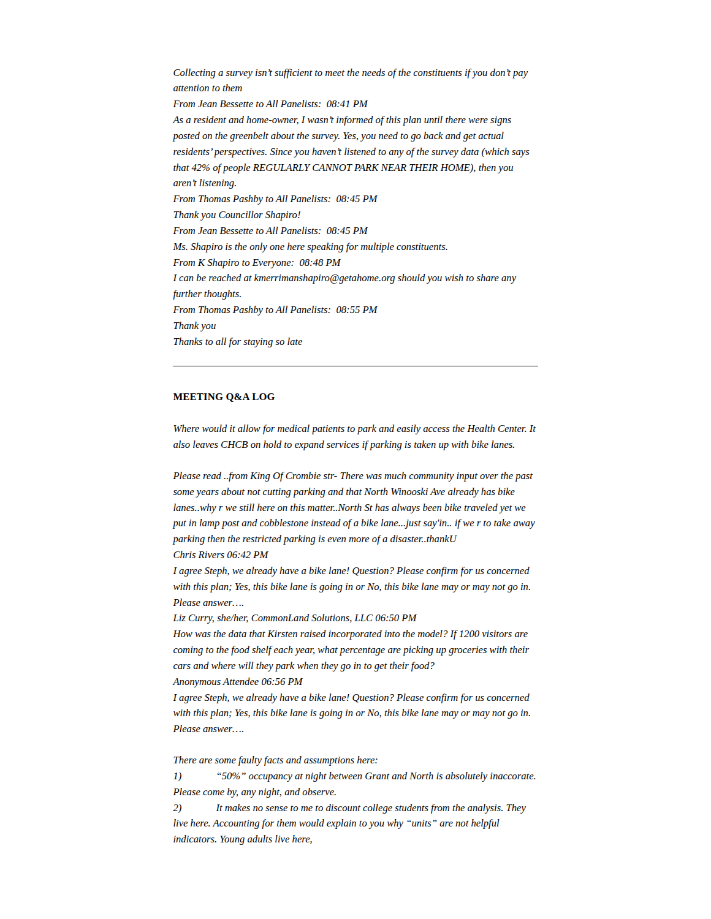Collecting a survey isn’t sufficient to meet the needs of the constituents if you don’t pay attention to them
From Jean Bessette to All Panelists: 08:41 PM
As a resident and home-owner, I wasn’t informed of this plan until there were signs posted on the greenbelt about the survey. Yes, you need to go back and get actual residents’ perspectives. Since you haven’t listened to any of the survey data (which says that 42% of people REGULARLY CANNOT PARK NEAR THEIR HOME), then you aren’t listening.
From Thomas Pashby to All Panelists: 08:45 PM
Thank you Councillor Shapiro!
From Jean Bessette to All Panelists: 08:45 PM
Ms. Shapiro is the only one here speaking for multiple constituents.
From K Shapiro to Everyone: 08:48 PM
I can be reached at kmerrimanshapiro@getahome.org should you wish to share any further thoughts.
From Thomas Pashby to All Panelists: 08:55 PM
Thank you
Thanks to all for staying so late
MEETING Q&A LOG
Where would it allow for medical patients to park and easily access the Health Center. It also leaves CHCB on hold to expand services if parking is taken up with bike lanes.
Please read ..from King Of Crombie str- There was much community input over the past some years about not cutting parking and that North Winooski Ave already has bike lanes..why r we still here on this matter..North St has always been bike traveled yet we put in lamp post and cobblestone instead of a bike lane...just say'in.. if we r to take away parking then the restricted parking is even more of a disaster..thankU
Chris Rivers 06:42 PM
I agree Steph, we already have a bike lane! Question? Please confirm for us concerned with this plan; Yes, this bike lane is going in or No, this bike lane may or may not go in. Please answer….
Liz Curry, she/her, CommonLand Solutions, LLC 06:50 PM
How was the data that Kirsten raised incorporated into the model? If 1200 visitors are coming to the food shelf each year, what percentage are picking up groceries with their cars and where will they park when they go in to get their food?
Anonymous Attendee 06:56 PM
I agree Steph, we already have a bike lane! Question? Please confirm for us concerned with this plan; Yes, this bike lane is going in or No, this bike lane may or may not go in. Please answer….
There are some faulty facts and assumptions here:
1)“50%” occupancy at night between Grant and North is absolutely inaccorate. Please come by, any night, and observe. 2) It makes no sense to me to discount college students from the analysis. They live here. Accounting for them would explain to you why “units” are not helpful indicators. Young adults live here,